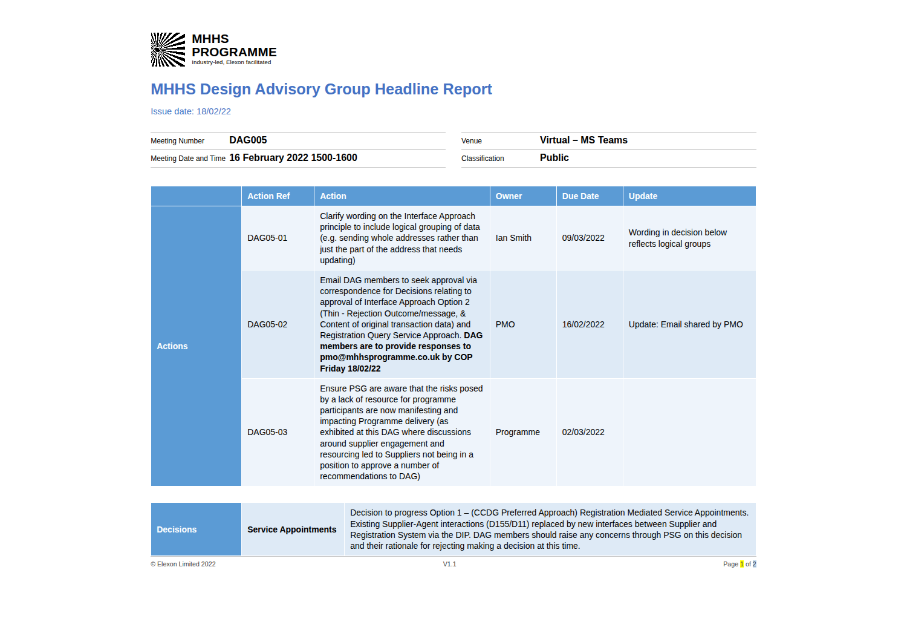MHHS PROGRAMME Industry-led, Elexon facilitated
MHHS Design Advisory Group Headline Report
Issue date: 18/02/22
Meeting Number DAG005
Meeting Date and Time 16 February 2022 1500-1600
Venue Virtual – MS Teams
Classification Public
| | Action Ref | Action | Owner | Due Date | Update |
| --- | --- | --- | --- | --- | --- |
| Actions | DAG05-01 | Clarify wording on the Interface Approach principle to include logical grouping of data (e.g. sending whole addresses rather than just the part of the address that needs updating) | Ian Smith | 09/03/2022 | Wording in decision below reflects logical groups |
| DAG05-02 | Email DAG members to seek approval via correspondence for Decisions relating to approval of Interface Approach Option 2 (Thin - Rejection Outcome/message, & Content of original transaction data) and Registration Query Service Approach. DAG members are to provide responses to pmo@mhhsprogramme.co.uk by COP Friday 18/02/22 | PMO | 16/02/2022 | Update: Email shared by PMO |
| DAG05-03 | Ensure PSG are aware that the risks posed by a lack of resource for programme participants are now manifesting and impacting Programme delivery (as exhibited at this DAG where discussions around supplier engagement and resourcing led to Suppliers not being in a position to approve a number of recommendations to DAG) | Programme | 02/03/2022 | |
| Decisions | Service Appointments | Decision to progress Option 1 – (CCDG Preferred Approach) Registration Mediated Service Appointments. Existing Supplier-Agent interactions (D155/D11) replaced by new interfaces between Supplier and Registration System via the DIP. DAG members should raise any concerns through PSG on this decision and their rationale for rejecting making a decision at this time. |
© Elexon Limited 2022
V1.1
Page 1 of 2